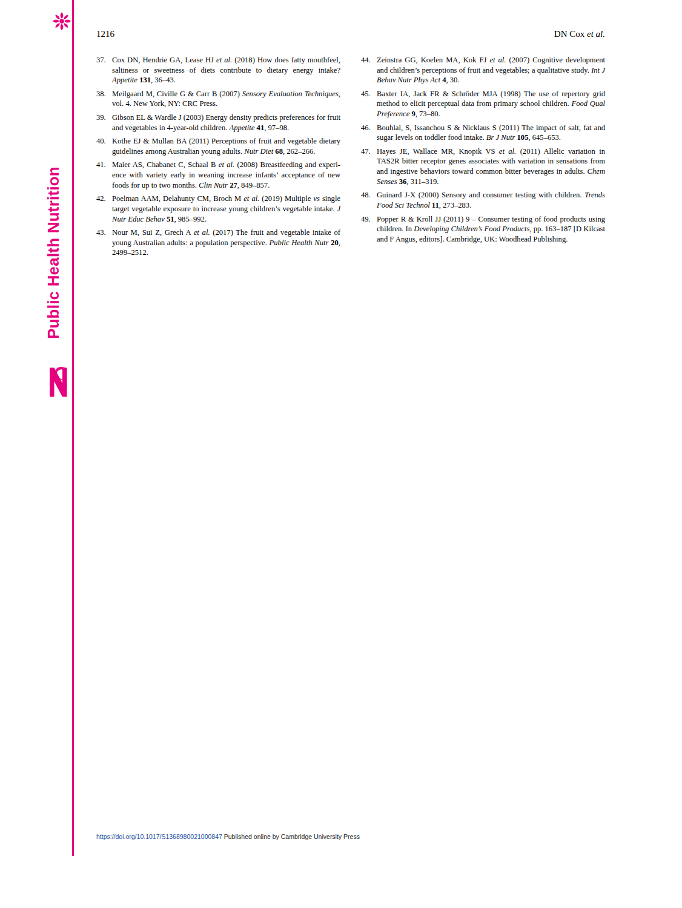Public Health Nutrition
1216 DN Cox et al.
Cox DN, Hendrie GA, Lease HJ et al. (2018) How does fatty mouthfeel, saltiness or sweetness of diets contribute to dietary energy intake? Appetite 131, 36–43.
Meilgaard M, Civille G & Carr B (2007) Sensory Evaluation Techniques, vol. 4. New York, NY: CRC Press.
Gibson EL & Wardle J (2003) Energy density predicts preferences for fruit and vegetables in 4-year-old children. Appetite 41, 97–98.
Kothe EJ & Mullan BA (2011) Perceptions of fruit and vegetable dietary guidelines among Australian young adults. Nutr Diet 68, 262–266.
Maier AS, Chabanet C, Schaal B et al. (2008) Breastfeeding and experience with variety early in weaning increase infants’ acceptance of new foods for up to two months. Clin Nutr 27, 849–857.
Poelman AAM, Delahunty CM, Broch M et al. (2019) Multiple vs single target vegetable exposure to increase young children’s vegetable intake. J Nutr Educ Behav 51, 985–992.
Nour M, Sui Z, Grech A et al. (2017) The fruit and vegetable intake of young Australian adults: a population perspective. Public Health Nutr 20, 2499–2512.
Zeinstra GG, Koelen MA, Kok FJ et al. (2007) Cognitive development and children’s perceptions of fruit and vegetables; a qualitative study. Int J Behav Nutr Phys Act 4, 30.
Baxter IA, Jack FR & Schröder MJA (1998) The use of repertory grid method to elicit perceptual data from primary school children. Food Qual Preference 9, 73–80.
Bouhlal, S, Issanchou S & Nicklaus S (2011) The impact of salt, fat and sugar levels on toddler food intake. Br J Nutr 105, 645–653.
Hayes JE, Wallace MR, Knopik VS et al. (2011) Allelic variation in TAS2R bitter receptor genes associates with variation in sensations from and ingestive behaviors toward common bitter beverages in adults. Chem Senses 36, 311–319.
Guinard J-X (2000) Sensory and consumer testing with children. Trends Food Sci Technol 11, 273–283.
Popper R & Kroll JJ (2011) 9 – Consumer testing of food products using children. In Developing Children’s Food Products, pp. 163–187 [D Kilcast and F Angus, editors]. Cambridge, UK: Woodhead Publishing.
https://doi.org/10.1017/S1368980021000847 Published online by Cambridge University Press